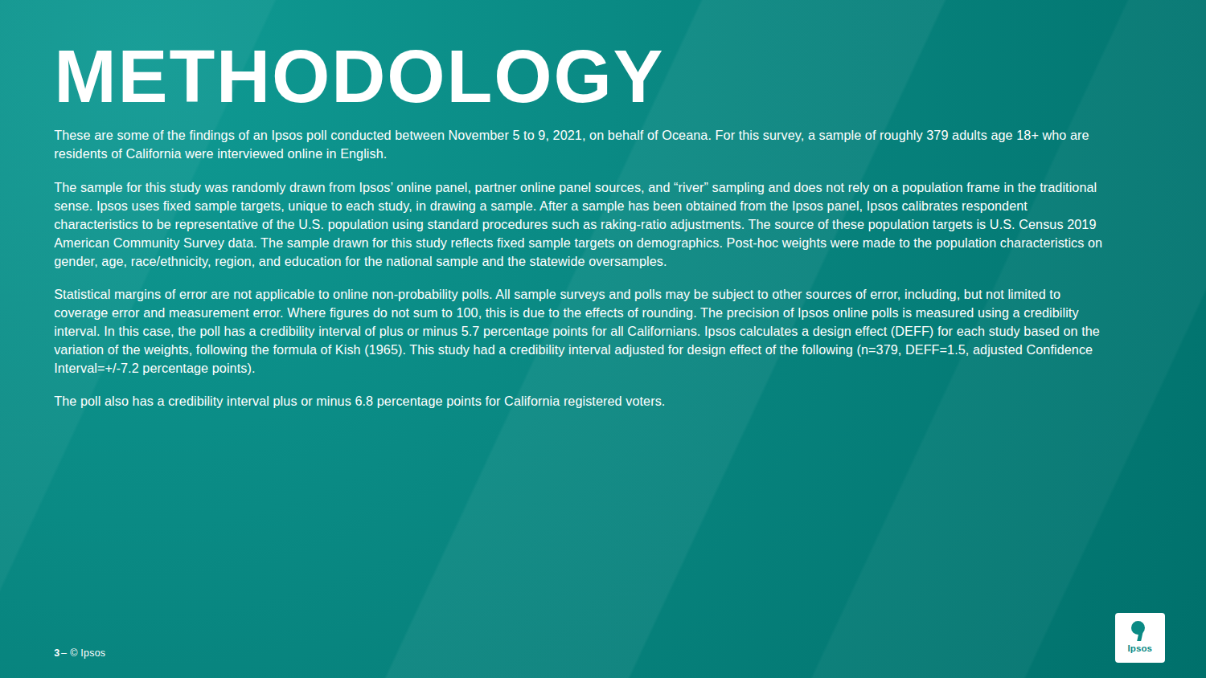Methodology
These are some of the findings of an Ipsos poll conducted between November 5 to 9, 2021, on behalf of Oceana. For this survey, a sample of roughly 379 adults age 18+ who are residents of California were interviewed online in English.
The sample for this study was randomly drawn from Ipsos’ online panel, partner online panel sources, and “river” sampling and does not rely on a population frame in the traditional sense. Ipsos uses fixed sample targets, unique to each study, in drawing a sample. After a sample has been obtained from the Ipsos panel, Ipsos calibrates respondent characteristics to be representative of the U.S. population using standard procedures such as raking-ratio adjustments. The source of these population targets is U.S. Census 2019 American Community Survey data. The sample drawn for this study reflects fixed sample targets on demographics. Post-hoc weights were made to the population characteristics on gender, age, race/ethnicity, region, and education for the national sample and the statewide oversamples.
Statistical margins of error are not applicable to online non-probability polls. All sample surveys and polls may be subject to other sources of error, including, but not limited to coverage error and measurement error. Where figures do not sum to 100, this is due to the effects of rounding. The precision of Ipsos online polls is measured using a credibility interval. In this case, the poll has a credibility interval of plus or minus 5.7 percentage points for all Californians. Ipsos calculates a design effect (DEFF) for each study based on the variation of the weights, following the formula of Kish (1965). This study had a credibility interval adjusted for design effect of the following (n=379, DEFF=1.5, adjusted Confidence Interval=+/-7.2 percentage points).
The poll also has a credibility interval plus or minus 6.8 percentage points for California registered voters.
3–© Ipsos
Ipsos